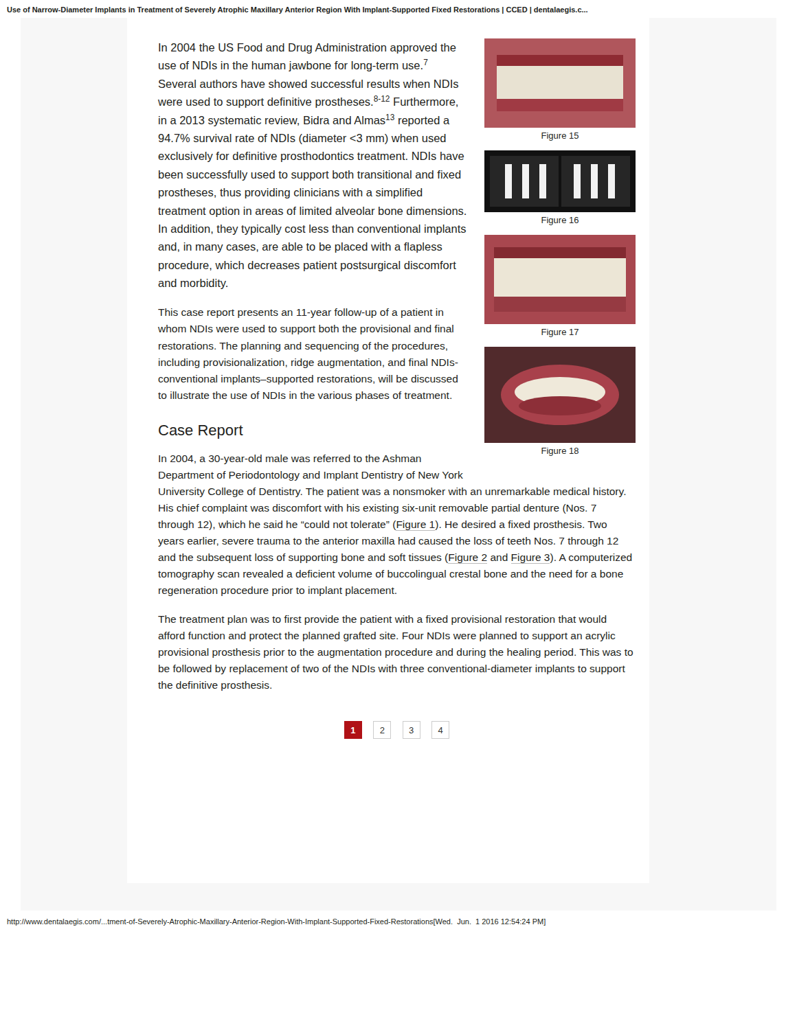Use of Narrow-Diameter Implants in Treatment of Severely Atrophic Maxillary Anterior Region With Implant-Supported Fixed Restorations | CCED | dentalaegis.c...
Figure 15
Figure 16
Figure 17
Figure 18
In 2004 the US Food and Drug Administration approved the use of NDIs in the human jawbone for long-term use.7 Several authors have showed successful results when NDIs were used to support definitive prostheses.8-12 Furthermore, in a 2013 systematic review, Bidra and Almas13 reported a 94.7% survival rate of NDIs (diameter <3 mm) when used exclusively for definitive prosthodontics treatment. NDIs have been successfully used to support both transitional and fixed prostheses, thus providing clinicians with a simplified treatment option in areas of limited alveolar bone dimensions. In addition, they typically cost less than conventional implants and, in many cases, are able to be placed with a flapless procedure, which decreases patient postsurgical discomfort and morbidity.
This case report presents an 11-year follow-up of a patient in whom NDIs were used to support both the provisional and final restorations. The planning and sequencing of the procedures, including provisionalization, ridge augmentation, and final NDIs-conventional implants–supported restorations, will be discussed to illustrate the use of NDIs in the various phases of treatment.
Case Report
In 2004, a 30-year-old male was referred to the Ashman Department of Periodontology and Implant Dentistry of New York University College of Dentistry. The patient was a nonsmoker with an unremarkable medical history. His chief complaint was discomfort with his existing six-unit removable partial denture (Nos. 7 through 12), which he said he “could not tolerate” (Figure 1). He desired a fixed prosthesis. Two years earlier, severe trauma to the anterior maxilla had caused the loss of teeth Nos. 7 through 12 and the subsequent loss of supporting bone and soft tissues (Figure 2 and Figure 3). A computerized tomography scan revealed a deficient volume of buccolingual crestal bone and the need for a bone regeneration procedure prior to implant placement.
The treatment plan was to first provide the patient with a fixed provisional restoration that would afford function and protect the planned grafted site. Four NDIs were planned to support an acrylic provisional prosthesis prior to the augmentation procedure and during the healing period. This was to be followed by replacement of two of the NDIs with three conventional-diameter implants to support the definitive prosthesis.
1 2 3 4
http://www.dentalaegis.com/...tment-of-Severely-Atrophic-Maxillary-Anterior-Region-With-Implant-Supported-Fixed-Restorations[Wed. Jun. 1 2016 12:54:24 PM]